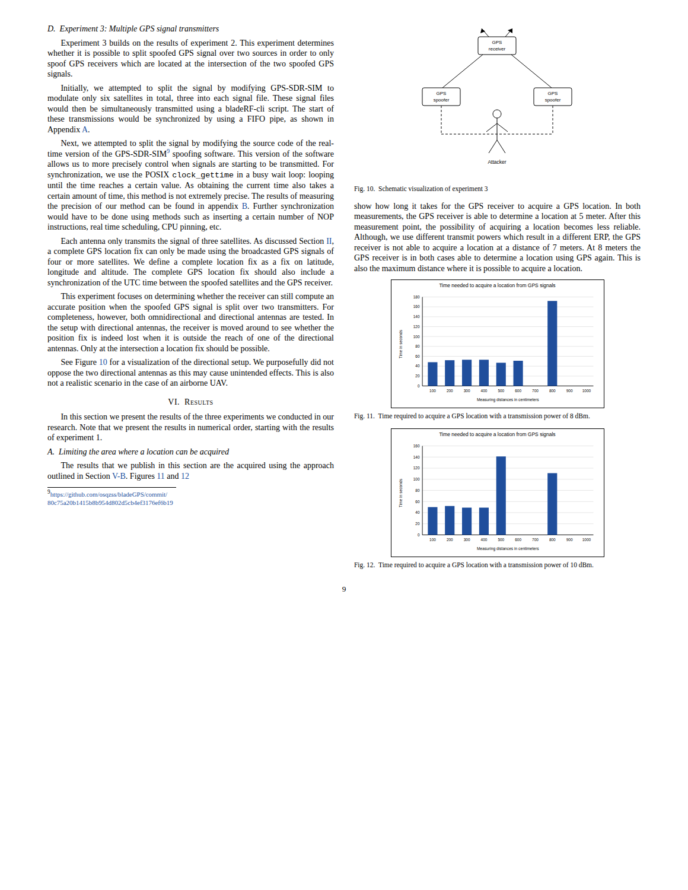D. Experiment 3: Multiple GPS signal transmitters
Experiment 3 builds on the results of experiment 2. This experiment determines whether it is possible to split spoofed GPS signal over two sources in order to only spoof GPS receivers which are located at the intersection of the two spoofed GPS signals.
Initially, we attempted to split the signal by modifying GPS-SDR-SIM to modulate only six satellites in total, three into each signal file. These signal files would then be simultaneously transmitted using a bladeRF-cli script. The start of these transmissions would be synchronized by using a FIFO pipe, as shown in Appendix A.
Next, we attempted to split the signal by modifying the source code of the real-time version of the GPS-SDR-SIM9 spoofing software. This version of the software allows us to more precisely control when signals are starting to be transmitted. For synchronization, we use the POSIX clock_gettime in a busy wait loop: looping until the time reaches a certain value. As obtaining the current time also takes a certain amount of time, this method is not extremely precise. The results of measuring the precision of our method can be found in appendix B. Further synchronization would have to be done using methods such as inserting a certain number of NOP instructions, real time scheduling, CPU pinning, etc.
Each antenna only transmits the signal of three satellites. As discussed Section II, a complete GPS location fix can only be made using the broadcasted GPS signals of four or more satellites. We define a complete location fix as a fix on latitude, longitude and altitude. The complete GPS location fix should also include a synchronization of the UTC time between the spoofed satellites and the GPS receiver.
This experiment focuses on determining whether the receiver can still compute an accurate position when the spoofed GPS signal is split over two transmitters. For completeness, however, both omnidirectional and directional antennas are tested. In the setup with directional antennas, the receiver is moved around to see whether the position fix is indeed lost when it is outside the reach of one of the directional antennas. Only at the intersection a location fix should be possible.
See Figure 10 for a visualization of the directional setup. We purposefully did not oppose the two directional antennas as this may cause unintended effects. This is also not a realistic scenario in the case of an airborne UAV.
VI. Results
In this section we present the results of the three experiments we conducted in our research. Note that we present the results in numerical order, starting with the results of experiment 1.
A. Limiting the area where a location can be acquired
The results that we publish in this section are the acquired using the approach outlined in Section V-B. Figures 11 and 12
9https://github.com/osqzss/bladeGPS/commit/
80c75a20b1415b8b954d802d5cb4ef3176ef6b19
GPS receiver GPS spoofer GPS spoofer Attacker
Fig. 10. Schematic visualization of experiment 3
show how long it takes for the GPS receiver to acquire a GPS location. In both measurements, the GPS receiver is able to determine a location at 5 meter. After this measurement point, the possibility of acquiring a location becomes less reliable. Although, we use different transmit powers which result in a different ERP, the GPS receiver is not able to acquire a location at a distance of 7 meters. At 8 meters the GPS receiver is in both cases able to determine a location using GPS again. This is also the maximum distance where it is possible to acquire a location.
Time needed to acquire a location from GPS signals
Time in seconds 0 20 40 60 80 100 120 140 160 180 scale: 180 units -> 130 px => k = 0.7222 100 200 300 400 500 600 700 800 900 1000 Measuring distances in centimeters
Fig. 11. Time required to acquire a GPS location with a transmission power of 8 dBm.
Time needed to acquire a location from GPS signals
Time in seconds 0 20 40 60 80 100 120 140 160 100 200 300 400 500 600 700 800 900 1000 Measuring distances in centimeters
Fig. 12. Time required to acquire a GPS location with a transmission power of 10 dBm.
9